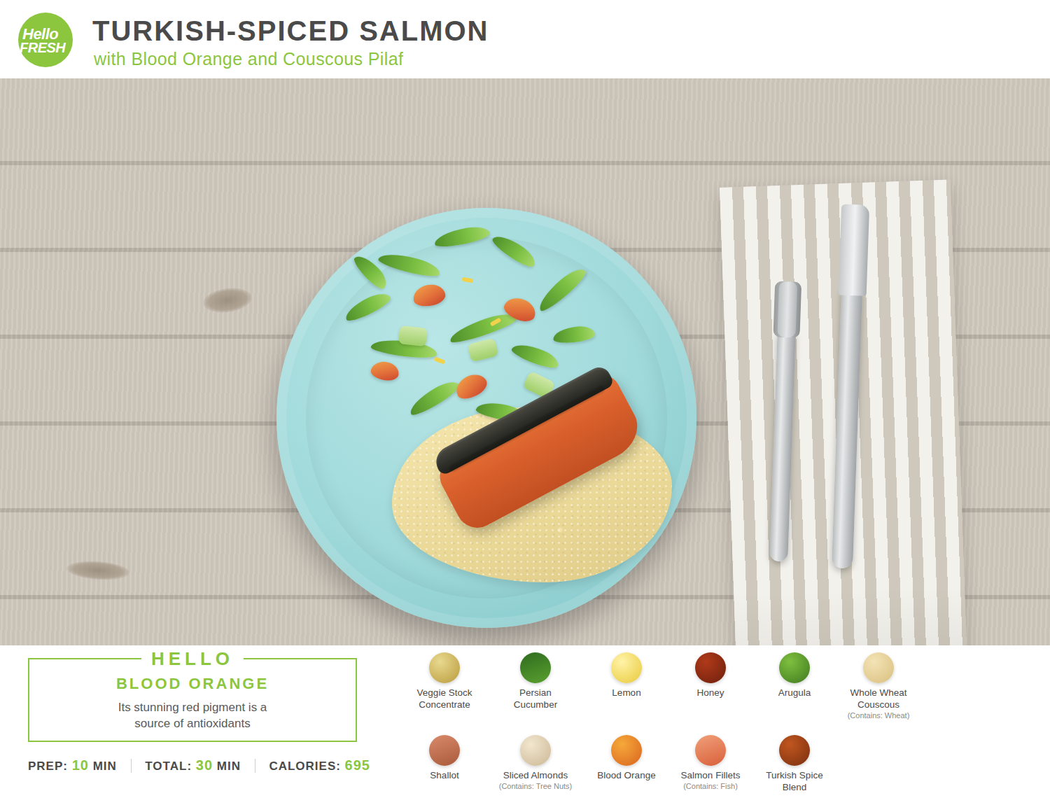3
Hello FRESH
Turkish-Spiced Salmon
with Blood Orange and Couscous Pilaf
HELLO
BLOOD ORANGE
Its stunning red pigment is a
source of antioxidants
PREP: 10 MIN TOTAL: 30 MIN CALORIES: 695
Veggie Stock
Concentrate
Persian
Cucumber
Lemon
Honey
Arugula
Whole Wheat
Couscous (Contains: Wheat)
Shallot
Sliced Almonds (Contains: Tree Nuts)
Blood Orange
Salmon Fillets (Contains: Fish)
Turkish Spice
Blend